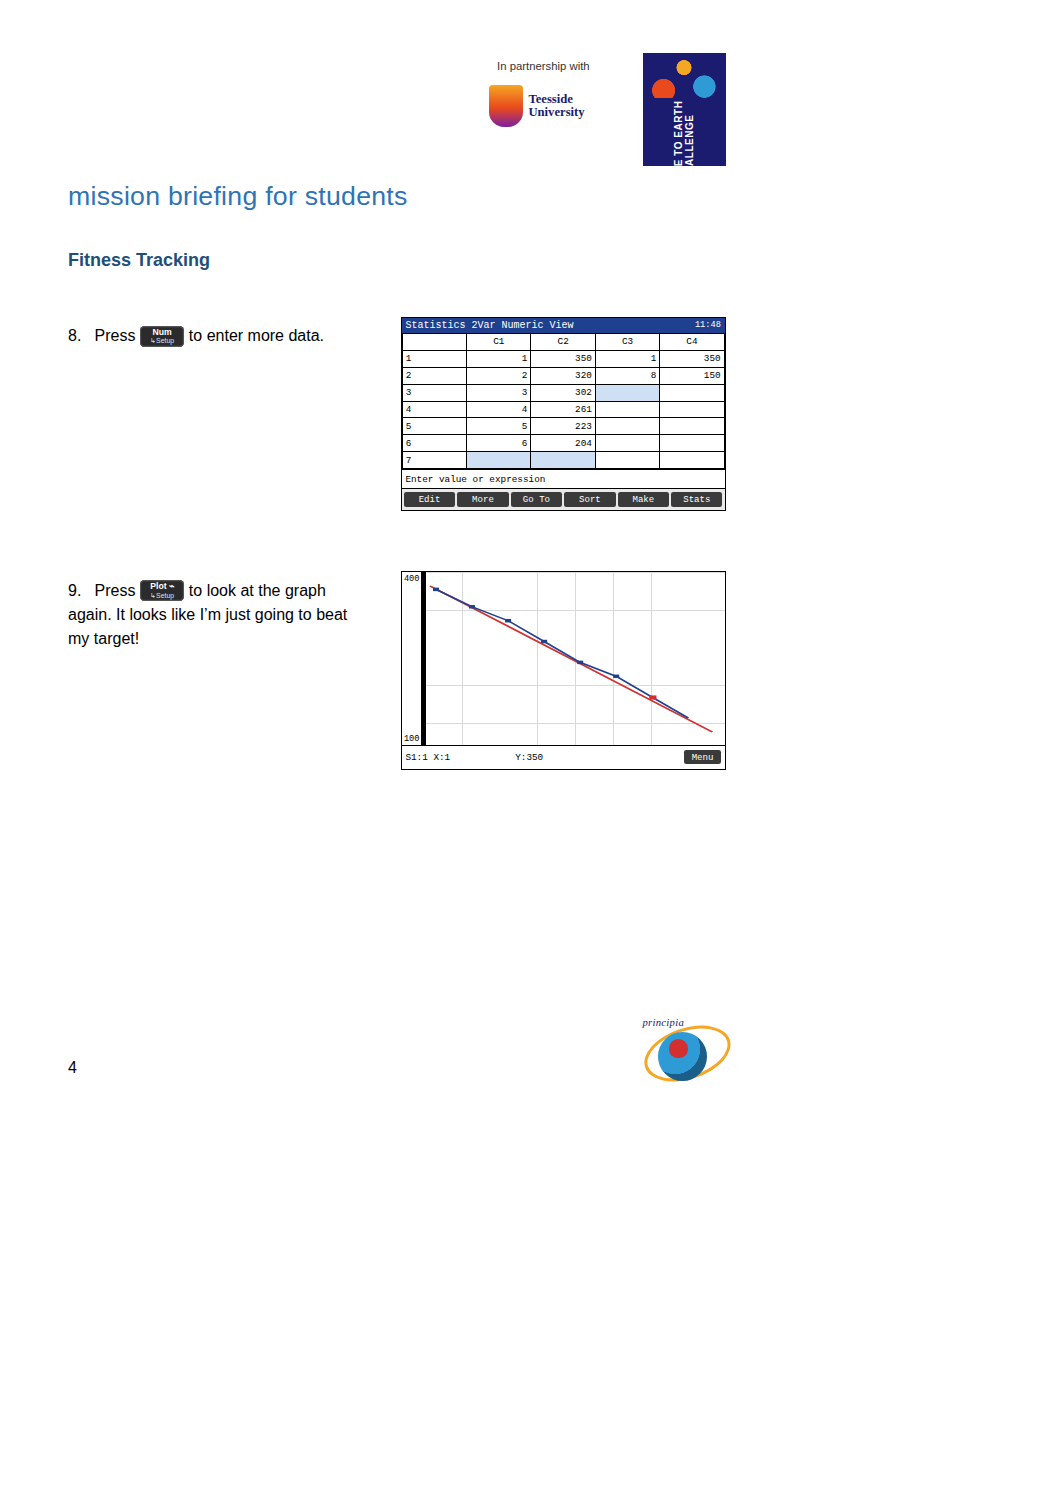In partnership with
Teesside University
SPACE TO EARTH
CHALLENGE
mission briefing for students
Fitness Tracking
8. Press Num↳Setup to enter more data.
Statistics 2Var Numeric View 11:48
| | C1 | C2 | C3 | C4 |
| --- | --- | --- | --- | --- |
| 1 | 1 | 350 | 1 | 350 |
| 2 | 2 | 320 | 8 | 150 |
| 3 | 3 | 302 | | |
| 4 | 4 | 261 | | |
| 5 | 5 | 223 | | |
| 6 | 6 | 204 | | |
| 7 | | | | |
Enter value or expression
Edit
More
Go To
Sort
Make
Stats
9. Press Plot ⌁↳Setup to look at the graph again. It looks like I’m just going to beat my target!
400
100
S1:1 X:1
Y:350
Menu
4
principia